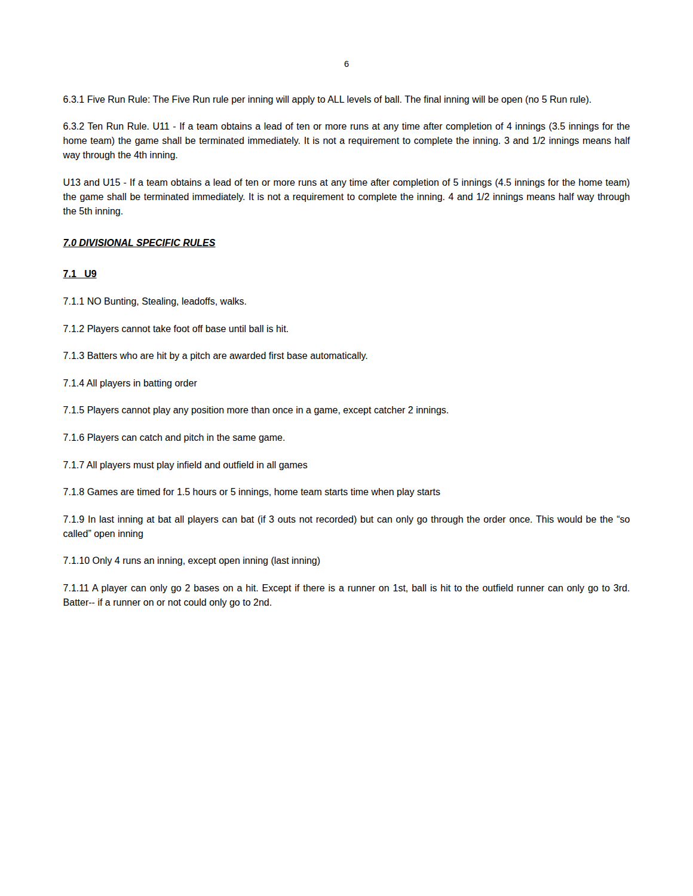6
6.3.1 Five Run Rule: The Five Run rule per inning will apply to ALL levels of ball. The final inning will be open (no 5 Run rule).
6.3.2 Ten Run Rule. U11 - If a team obtains a lead of ten or more runs at any time after completion of 4 innings (3.5 innings for the home team) the game shall be terminated immediately. It is not a requirement to complete the inning. 3 and 1/2 innings means half way through the 4th inning.
U13 and U15 - If a team obtains a lead of ten or more runs at any time after completion of 5 innings (4.5 innings for the home team) the game shall be terminated immediately. It is not a requirement to complete the inning. 4 and 1/2 innings means half way through the 5th inning.
7.0 DIVISIONAL SPECIFIC RULES
7.1 U9
7.1.1 NO Bunting, Stealing, leadoffs, walks.
7.1.2 Players cannot take foot off base until ball is hit.
7.1.3 Batters who are hit by a pitch are awarded first base automatically.
7.1.4 All players in batting order
7.1.5 Players cannot play any position more than once in a game, except catcher 2 innings.
7.1.6 Players can catch and pitch in the same game.
7.1.7 All players must play infield and outfield in all games
7.1.8 Games are timed for 1.5 hours or 5 innings, home team starts time when play starts
7.1.9 In last inning at bat all players can bat (if 3 outs not recorded) but can only go through the order once. This would be the “so called” open inning
7.1.10 Only 4 runs an inning, except open inning (last inning)
7.1.11 A player can only go 2 bases on a hit. Except if there is a runner on 1st, ball is hit to the outfield runner can only go to 3rd. Batter-- if a runner on or not could only go to 2nd.